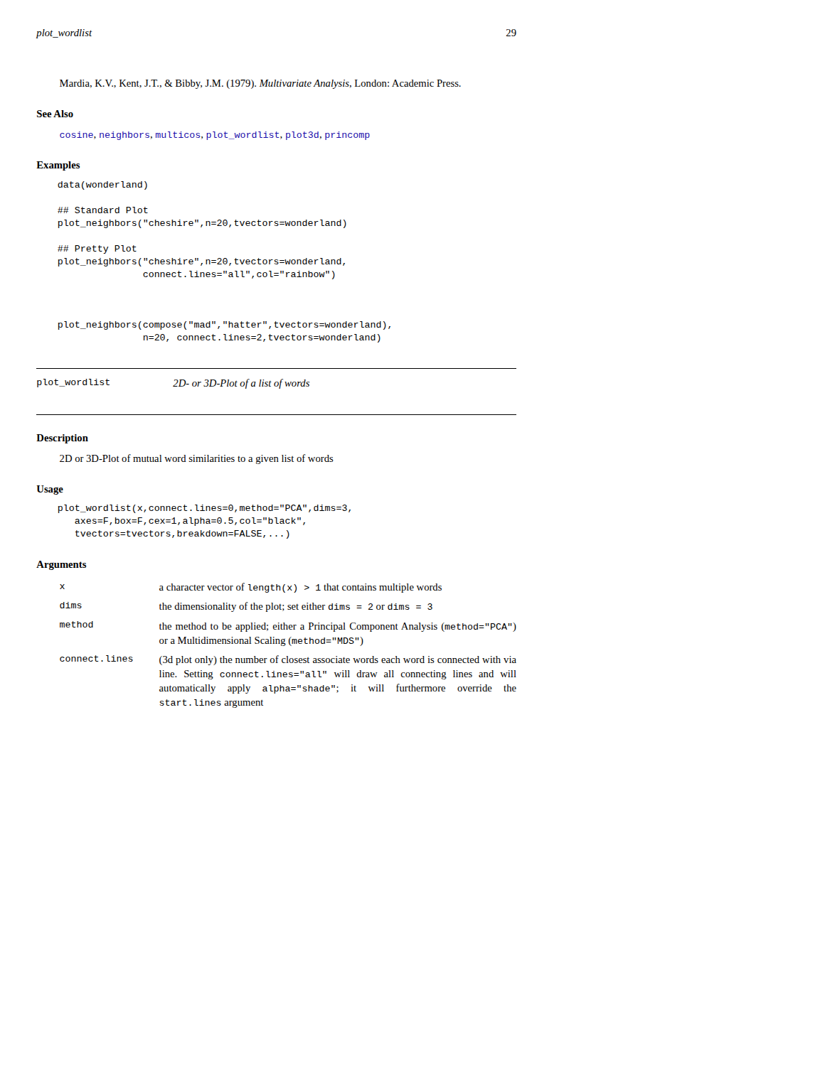plot_wordlist 29
Mardia, K.V., Kent, J.T., & Bibby, J.M. (1979). Multivariate Analysis, London: Academic Press.
See Also
cosine, neighbors, multicos, plot_wordlist, plot3d, princomp
Examples
data(wonderland)

## Standard Plot
plot_neighbors("cheshire",n=20,tvectors=wonderland)

## Pretty Plot
plot_neighbors("cheshire",n=20,tvectors=wonderland,
               connect.lines="all",col="rainbow")



plot_neighbors(compose("mad","hatter",tvectors=wonderland),
               n=20, connect.lines=2,tvectors=wonderland)
plot_wordlist 2D- or 3D-Plot of a list of words
Description
2D or 3D-Plot of mutual word similarities to a given list of words
Usage
plot_wordlist(x,connect.lines=0,method="PCA",dims=3,
   axes=F,box=F,cex=1,alpha=0.5,col="black",
   tvectors=tvectors,breakdown=FALSE,...)
Arguments
| x | a character vector of length(x) > 1 that contains multiple words |
| dims | the dimensionality of the plot; set either dims = 2 or dims = 3 |
| method | the method to be applied; either a Principal Component Analysis ( method="PCA" ) or a Multidimensional Scaling ( method="MDS" ) |
| connect.lines | (3d plot only) the number of closest associate words each word is connected with via line. Setting connect.lines="all" will draw all connecting lines and will automatically apply alpha="shade" ; it will furthermore override the start.lines argument |